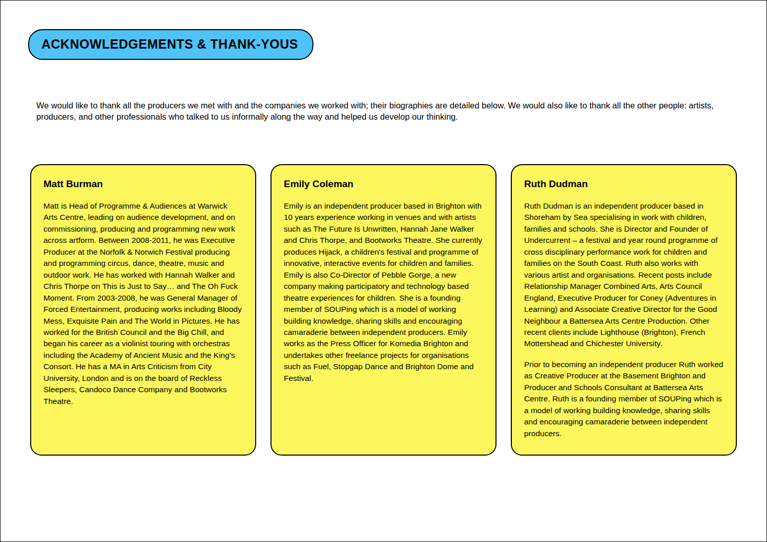ACKNOWLEDGEMENTS & THANK-YOUS
We would like to thank all the producers we met with and the companies we worked with; their biographies are detailed below. We would also like to thank all the other people: artists, producers, and other professionals who talked to us informally along the way and helped us develop our thinking.
Matt Burman
Matt is Head of Programme & Audiences at Warwick Arts Centre, leading on audience development, and on commissioning, producing and programming new work across artform. Between 2008-2011, he was Executive Producer at the Norfolk & Norwich Festival producing and programming circus, dance, theatre, music and outdoor work. He has worked with Hannah Walker and Chris Thorpe on This is Just to Say… and The Oh Fuck Moment. From 2003-2008, he was General Manager of Forced Entertainment, producing works including Bloody Mess, Exquisite Pain and The World in Pictures. He has worked for the British Council and the Big Chill, and began his career as a violinist touring with orchestras including the Academy of Ancient Music and the King’s Consort. He has a MA in Arts Criticism from City University, London and is on the board of Reckless Sleepers, Candoco Dance Company and Bootworks Theatre.
Emily Coleman
Emily is an independent producer based in Brighton with 10 years experience working in venues and with artists such as The Future Is Unwritten, Hannah Jane Walker and Chris Thorpe, and Bootworks Theatre. She currently produces Hijack, a children's festival and programme of innovative, interactive events for children and families. Emily is also Co-Director of Pebble Gorge, a new company making participatory and technology based theatre experiences for children. She is a founding member of SOUPing which is a model of working building knowledge, sharing skills and encouraging camaraderie between independent producers. Emily works as the Press Officer for Komedia Brighton and undertakes other freelance projects for organisations such as Fuel, Stopgap Dance and Brighton Dome and Festival.
Ruth Dudman
Ruth Dudman is an independent producer based in Shoreham by Sea specialising in work with children, families and schools. She is Director and Founder of Undercurrent – a festival and year round programme of cross disciplinary performance work for children and families on the South Coast. Ruth also works with various artist and organisations. Recent posts include Relationship Manager Combined Arts, Arts Council England, Executive Producer for Coney (Adventures in Learning) and Associate Creative Director for the Good Neighbour a Battersea Arts Centre Production. Other recent clients include Lighthouse (Brighton), French Mottershead and Chichester University.
Prior to becoming an independent producer Ruth worked as Creative Producer at the Basement Brighton and Producer and Schools Consultant at Battersea Arts Centre. Ruth is a founding member of SOUPing which is a model of working building knowledge, sharing skills and encouraging camaraderie between independent producers.